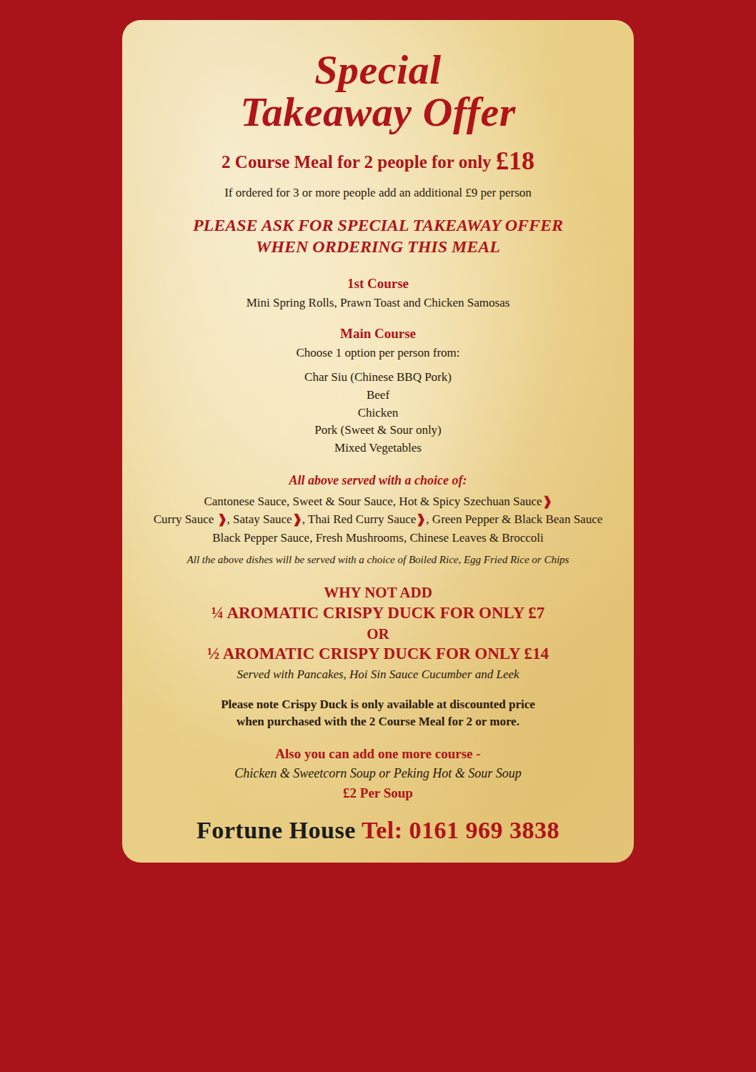Special
Takeaway Offer
2 Course Meal for 2 people for only £18
If ordered for 3 or more people add an additional £9 per person
Please ask for special takeaway offer
when ordering this meal
1st Course
Mini Spring Rolls, Prawn Toast and Chicken Samosas
Main Course
Choose 1 option per person from:
Char Siu (Chinese BBQ Pork)
Beef
Chicken
Pork (Sweet & Sour only)
Mixed Vegetables
All above served with a choice of:
Cantonese Sauce, Sweet & Sour Sauce, Hot & Spicy Szechuan Sauce❱
Curry Sauce ❱, Satay Sauce❱, Thai Red Curry Sauce❱, Green Pepper & Black Bean Sauce
Black Pepper Sauce, Fresh Mushrooms, Chinese Leaves & Broccoli
All the above dishes will be served with a choice of Boiled Rice, Egg Fried Rice or Chips
WHY NOT ADD
¼ AROMATIC CRISPY DUCK FOR ONLY £7
OR
½ AROMATIC CRISPY DUCK FOR ONLY £14
Served with Pancakes, Hoi Sin Sauce Cucumber and Leek
Please note Crispy Duck is only available at discounted price
when purchased with the 2 Course Meal for 2 or more.
Also you can add one more course -
Chicken & Sweetcorn Soup or Peking Hot & Sour Soup
£2 Per Soup
Fortune House Tel: 0161 969 3838